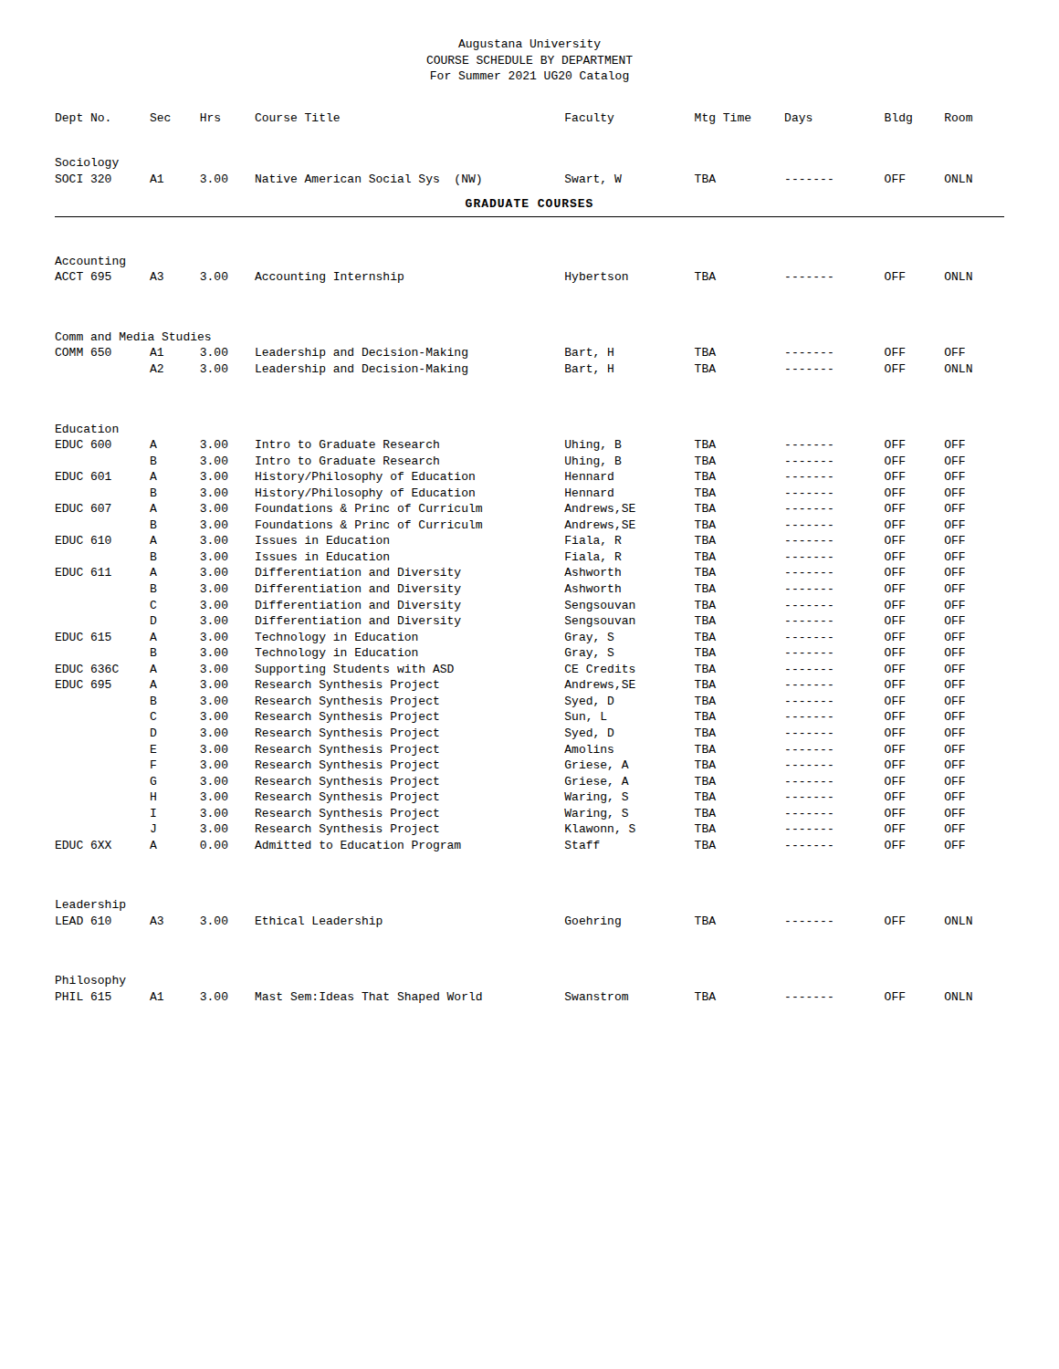Augustana University
COURSE SCHEDULE BY DEPARTMENT
For Summer 2021 UG20 Catalog
| Dept No. | Sec | Hrs | Course Title | Faculty | Mtg Time | Days | Bldg | Room |
| Sociology |
| SOCI 320 | A1 | 3.00 | Native American Social Sys (NW) | Swart, W | TBA | ------- | OFF | ONLN |
GRADUATE COURSES
| Accounting |
| ACCT 695 | A3 | 3.00 | Accounting Internship | Hybertson | TBA | ------- | OFF | ONLN |
| Comm and Media Studies |
| COMM 650 | A1 | 3.00 | Leadership and Decision-Making | Bart, H | TBA | ------- | OFF | OFF |
| | A2 | 3.00 | Leadership and Decision-Making | Bart, H | TBA | ------- | OFF | ONLN |
| Education |
| EDUC 600 | A | 3.00 | Intro to Graduate Research | Uhing, B | TBA | ------- | OFF | OFF |
| | B | 3.00 | Intro to Graduate Research | Uhing, B | TBA | ------- | OFF | OFF |
| EDUC 601 | A | 3.00 | History/Philosophy of Education | Hennard | TBA | ------- | OFF | OFF |
| | B | 3.00 | History/Philosophy of Education | Hennard | TBA | ------- | OFF | OFF |
| EDUC 607 | A | 3.00 | Foundations & Princ of Curriculm | Andrews,SE | TBA | ------- | OFF | OFF |
| | B | 3.00 | Foundations & Princ of Curriculm | Andrews,SE | TBA | ------- | OFF | OFF |
| EDUC 610 | A | 3.00 | Issues in Education | Fiala, R | TBA | ------- | OFF | OFF |
| | B | 3.00 | Issues in Education | Fiala, R | TBA | ------- | OFF | OFF |
| EDUC 611 | A | 3.00 | Differentiation and Diversity | Ashworth | TBA | ------- | OFF | OFF |
| | B | 3.00 | Differentiation and Diversity | Ashworth | TBA | ------- | OFF | OFF |
| | C | 3.00 | Differentiation and Diversity | Sengsouvan | TBA | ------- | OFF | OFF |
| | D | 3.00 | Differentiation and Diversity | Sengsouvan | TBA | ------- | OFF | OFF |
| EDUC 615 | A | 3.00 | Technology in Education | Gray, S | TBA | ------- | OFF | OFF |
| | B | 3.00 | Technology in Education | Gray, S | TBA | ------- | OFF | OFF |
| EDUC 636C | A | 3.00 | Supporting Students with ASD | CE Credits | TBA | ------- | OFF | OFF |
| EDUC 695 | A | 3.00 | Research Synthesis Project | Andrews,SE | TBA | ------- | OFF | OFF |
| | B | 3.00 | Research Synthesis Project | Syed, D | TBA | ------- | OFF | OFF |
| | C | 3.00 | Research Synthesis Project | Sun, L | TBA | ------- | OFF | OFF |
| | D | 3.00 | Research Synthesis Project | Syed, D | TBA | ------- | OFF | OFF |
| | E | 3.00 | Research Synthesis Project | Amolins | TBA | ------- | OFF | OFF |
| | F | 3.00 | Research Synthesis Project | Griese, A | TBA | ------- | OFF | OFF |
| | G | 3.00 | Research Synthesis Project | Griese, A | TBA | ------- | OFF | OFF |
| | H | 3.00 | Research Synthesis Project | Waring, S | TBA | ------- | OFF | OFF |
| | I | 3.00 | Research Synthesis Project | Waring, S | TBA | ------- | OFF | OFF |
| | J | 3.00 | Research Synthesis Project | Klawonn, S | TBA | ------- | OFF | OFF |
| EDUC 6XX | A | 0.00 | Admitted to Education Program | Staff | TBA | ------- | OFF | OFF |
| Leadership |
| LEAD 610 | A3 | 3.00 | Ethical Leadership | Goehring | TBA | ------- | OFF | ONLN |
| Philosophy |
| PHIL 615 | A1 | 3.00 | Mast Sem:Ideas That Shaped World | Swanstrom | TBA | ------- | OFF | ONLN |